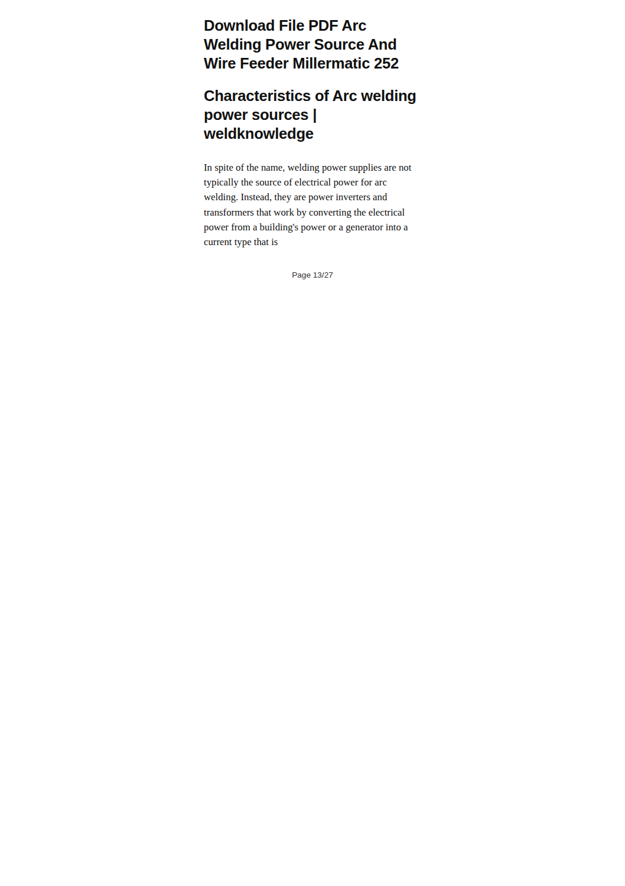Download File PDF Arc Welding Power Source And Wire Feeder Millermatic 252
Characteristics of Arc welding power sources | weldknowledge
In spite of the name, welding power supplies are not typically the source of electrical power for arc welding. Instead, they are power inverters and transformers that work by converting the electrical power from a building's power or a generator into a current type that is
Page 13/27